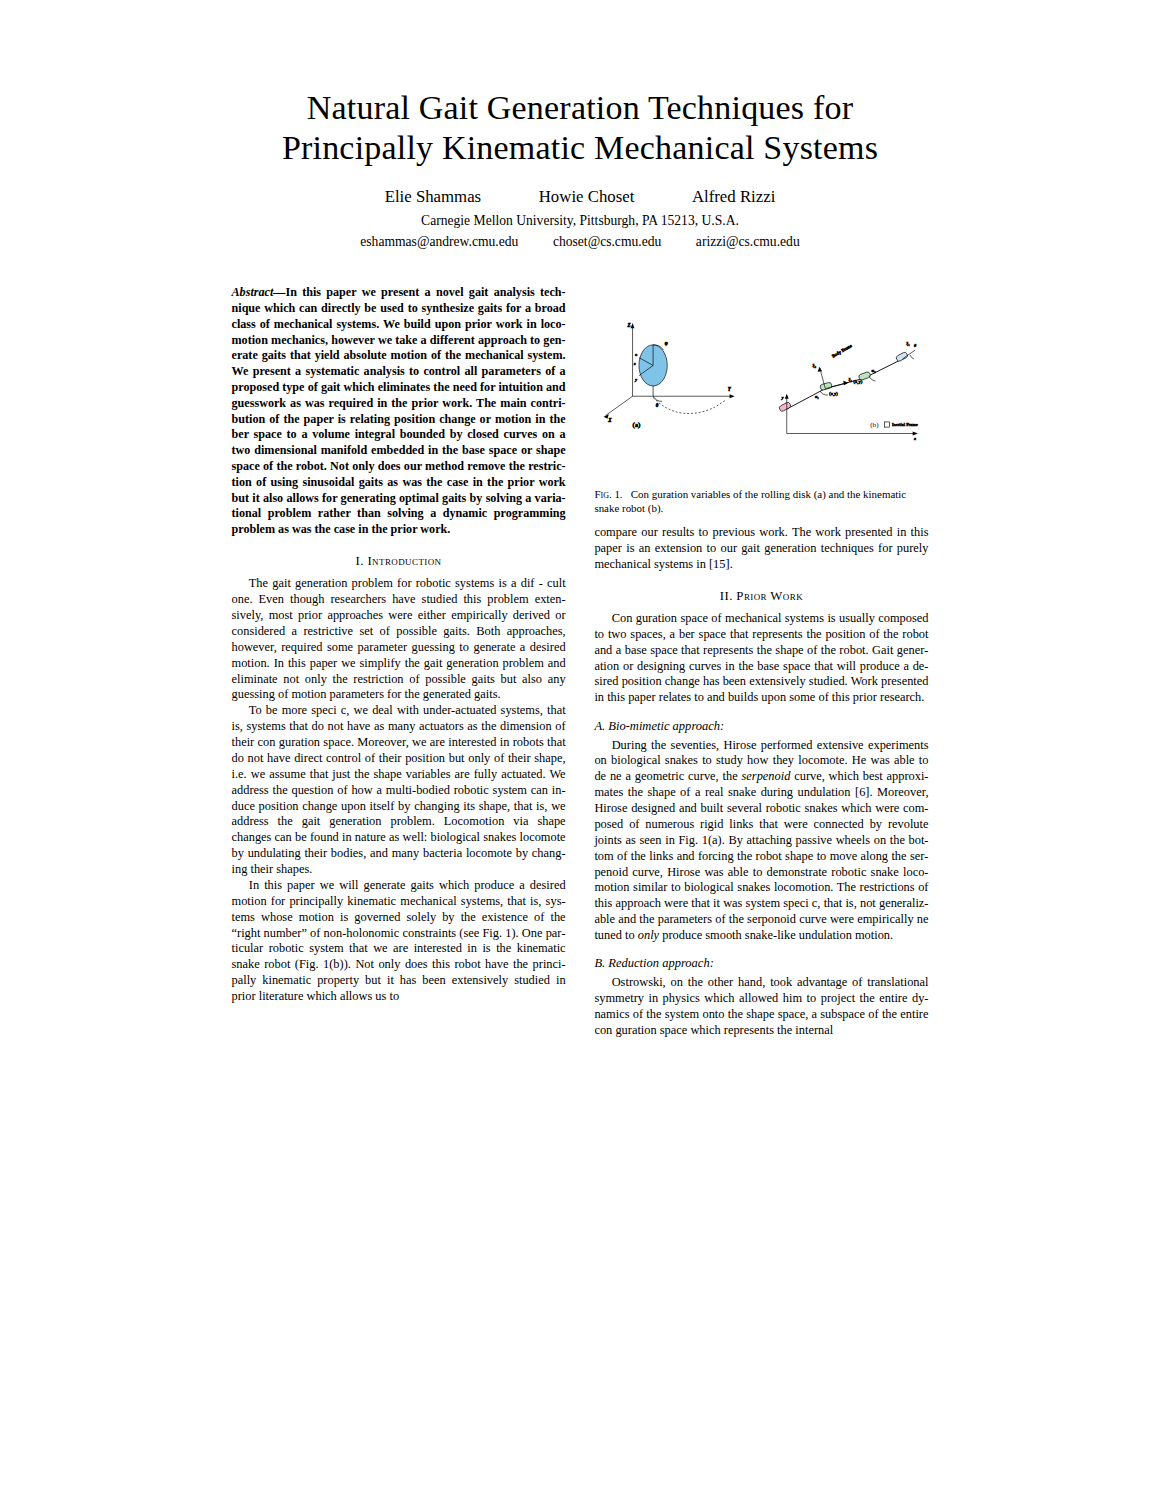Natural Gait Generation Techniques for
Principally Kinematic Mechanical Systems
Elie Shammas Howie Choset Alfred Rizzi
Carnegie Mellon University, Pittsburgh, PA 15213, U.S.A.
eshammas@andrew.cmu.edu choset@cs.cmu.edu arizzi@cs.cmu.edu
Abstract—In this paper we present a novel gait analysis technique which can directly be used to synthesize gaits for a broad class of mechanical systems. We build upon prior work in locomotion mechanics, however we take a different approach to generate gaits that yield absolute motion of the mechanical system. We present a systematic analysis to control all parameters of a proposed type of gait which eliminates the need for intuition and guesswork as was required in the prior work. The main contribution of the paper is relating position change or motion in the ber space to a volume integral bounded by closed curves on a two dimensional manifold embedded in the base space or shape space of the robot. Not only does our method remove the restriction of using sinusoidal gaits as was the case in the prior work but it also allows for generating optimal gaits by solving a variational problem rather than solving a dynamic programming problem as was the case in the prior work.
I. Introduction
The gait generation problem for robotic systems is a dif - cult one. Even though researchers have studied this problem extensively, most prior approaches were either empirically derived or considered a restrictive set of possible gaits. Both approaches, however, required some parameter guessing to generate a desired motion. In this paper we simplify the gait generation problem and eliminate not only the restriction of possible gaits but also any guessing of motion parameters for the generated gaits.
To be more speci c, we deal with under-actuated systems, that is, systems that do not have as many actuators as the dimension of their con guration space. Moreover, we are interested in robots that do not have direct control of their position but only of their shape, i.e. we assume that just the shape variables are fully actuated. We address the question of how a multi-bodied robotic system can induce position change upon itself by changing its shape, that is, we address the gait generation problem. Locomotion via shape changes can be found in nature as well: biological snakes locomote by undulating their bodies, and many bacteria locomote by changing their shapes.
In this paper we will generate gaits which produce a desired motion for principally kinematic mechanical systems, that is, systems whose motion is governed solely by the existence of the “right number” of non-holonomic constraints (see Fig. 1). One particular robotic system that we are interested in is the kinematic snake robot (Fig. 1(b)). Not only does this robot have the principally kinematic property but it has been extensively studied in prior literature which allows us to
Z X Y φ o x y θ (a) ξ₂ ξ₁ Body Frame θ ξ₁ α₁ α₂ (x,y) (x,y) y x Inertial Frame (b)
Fig. 1. Con guration variables of the rolling disk (a) and the kinematic snake robot (b).
compare our results to previous work. The work presented in this paper is an extension to our gait generation techniques for purely mechanical systems in [15].
II. Prior Work
Con guration space of mechanical systems is usually composed to two spaces, a ber space that represents the position of the robot and a base space that represents the shape of the robot. Gait generation or designing curves in the base space that will produce a desired position change has been extensively studied. Work presented in this paper relates to and builds upon some of this prior research.
A. Bio-mimetic approach:
During the seventies, Hirose performed extensive experiments on biological snakes to study how they locomote. He was able to de ne a geometric curve, the serpenoid curve, which best approximates the shape of a real snake during undulation [6]. Moreover, Hirose designed and built several robotic snakes which were composed of numerous rigid links that were connected by revolute joints as seen in Fig. 1(a). By attaching passive wheels on the bottom of the links and forcing the robot shape to move along the serpenoid curve, Hirose was able to demonstrate robotic snake locomotion similar to biological snakes locomotion. The restrictions of this approach were that it was system speci c, that is, not generalizable and the parameters of the serponoid curve were empirically ne tuned to only produce smooth snake-like undulation motion.
B. Reduction approach:
Ostrowski, on the other hand, took advantage of translational symmetry in physics which allowed him to project the entire dynamics of the system onto the shape space, a subspace of the entire con guration space which represents the internal